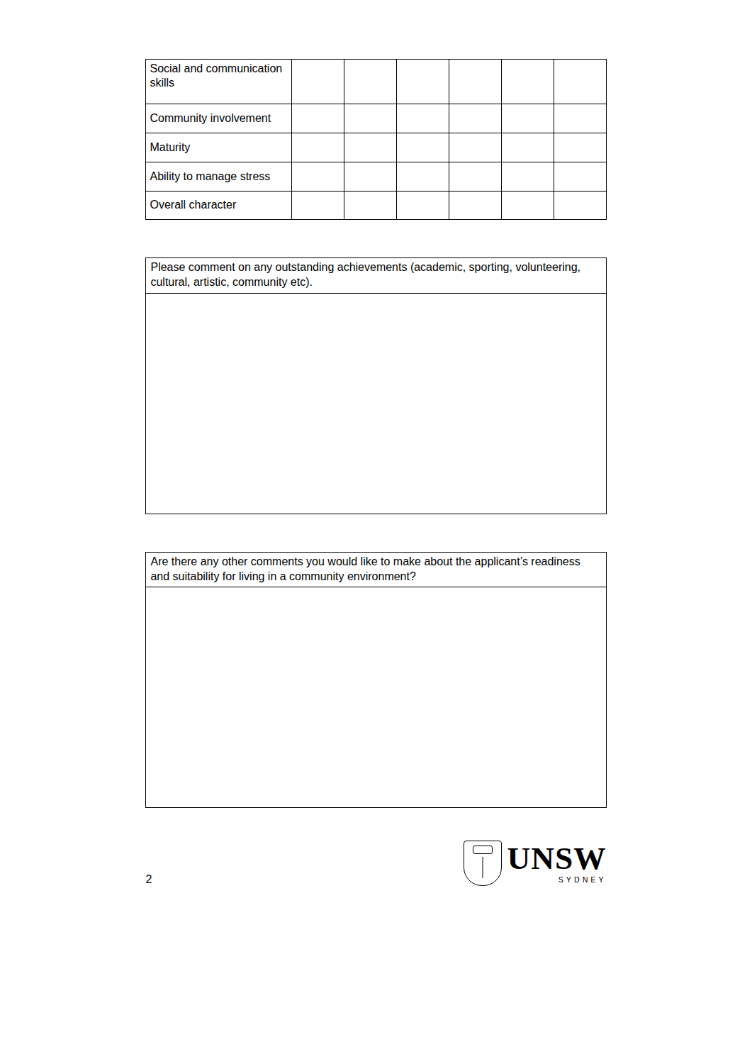| Social and communication skills | | | | | | |
| Community involvement | | | | | | |
| Maturity | | | | | | |
| Ability to manage stress | | | | | | |
| Overall character | | | | | | |
Please comment on any outstanding achievements (academic, sporting, volunteering, cultural, artistic, community etc).
Are there any other comments you would like to make about the applicant’s readiness and suitability for living in a community environment?
2
UNSW
SYDNEY